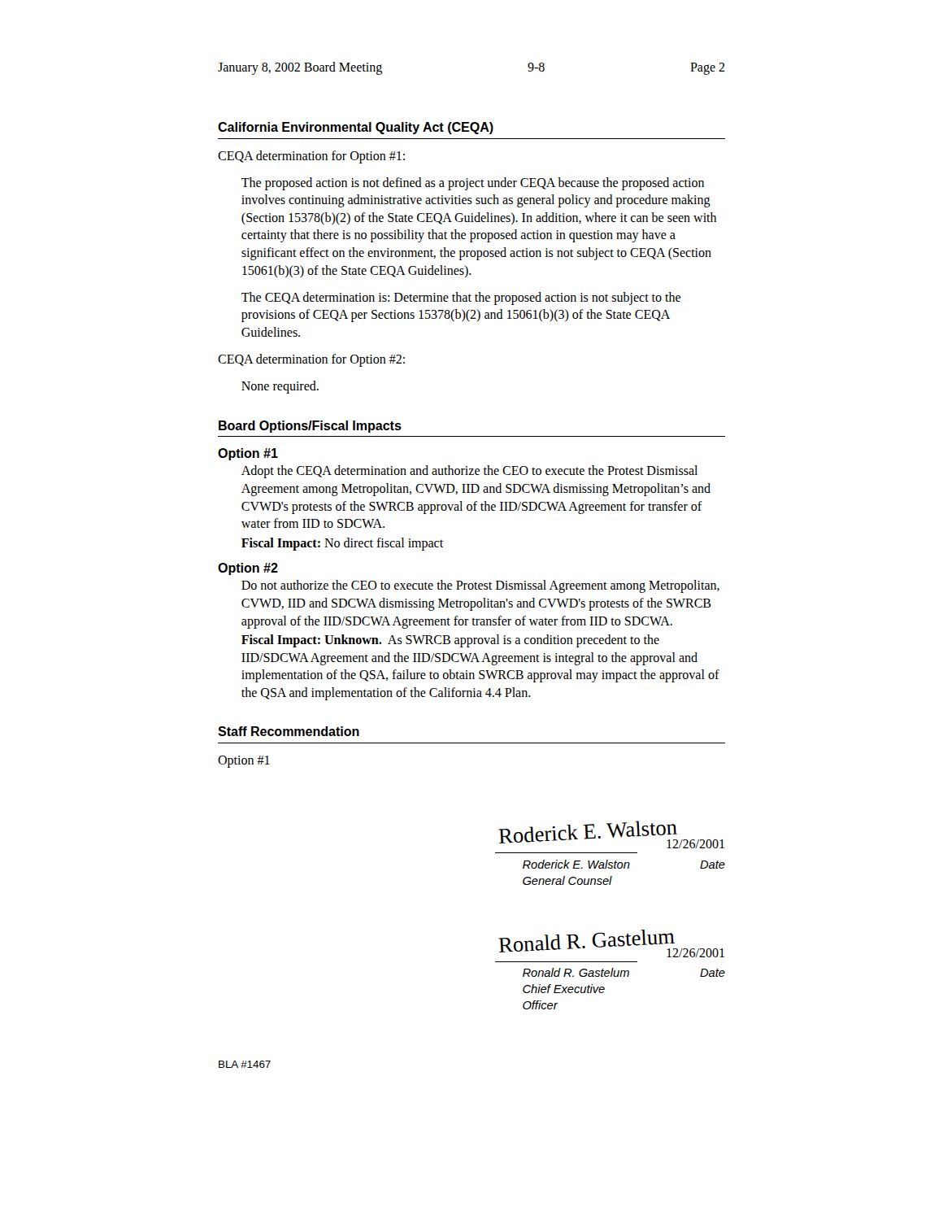January 8, 2002 Board Meeting
9-8
Page 2
California Environmental Quality Act (CEQA)
CEQA determination for Option #1:
The proposed action is not defined as a project under CEQA because the proposed action involves continuing administrative activities such as general policy and procedure making (Section 15378(b)(2) of the State CEQA Guidelines). In addition, where it can be seen with certainty that there is no possibility that the proposed action in question may have a significant effect on the environment, the proposed action is not subject to CEQA (Section 15061(b)(3) of the State CEQA Guidelines).
The CEQA determination is: Determine that the proposed action is not subject to the provisions of CEQA per Sections 15378(b)(2) and 15061(b)(3) of the State CEQA Guidelines.
CEQA determination for Option #2:
None required.
Board Options/Fiscal Impacts
Option #1
Adopt the CEQA determination and authorize the CEO to execute the Protest Dismissal Agreement among Metropolitan, CVWD, IID and SDCWA dismissing Metropolitan’s and CVWD's protests of the SWRCB approval of the IID/SDCWA Agreement for transfer of water from IID to SDCWA.
Fiscal Impact: No direct fiscal impact
Option #2
Do not authorize the CEO to execute the Protest Dismissal Agreement among Metropolitan, CVWD, IID and SDCWA dismissing Metropolitan's and CVWD's protests of the SWRCB approval of the IID/SDCWA Agreement for transfer of water from IID to SDCWA.
Fiscal Impact: Unknown. As SWRCB approval is a condition precedent to the IID/SDCWA Agreement and the IID/SDCWA Agreement is integral to the approval and implementation of the QSA, failure to obtain SWRCB approval may impact the approval of the QSA and implementation of the California 4.4 Plan.
Staff Recommendation
Option #1
Roderick E. Walston
12/26/2001
Roderick E. WalstonGeneral Counsel
Date
Ronald R. Gastelum
12/26/2001
Ronald R. GastelumChief Executive Officer
Date
BLA #1467